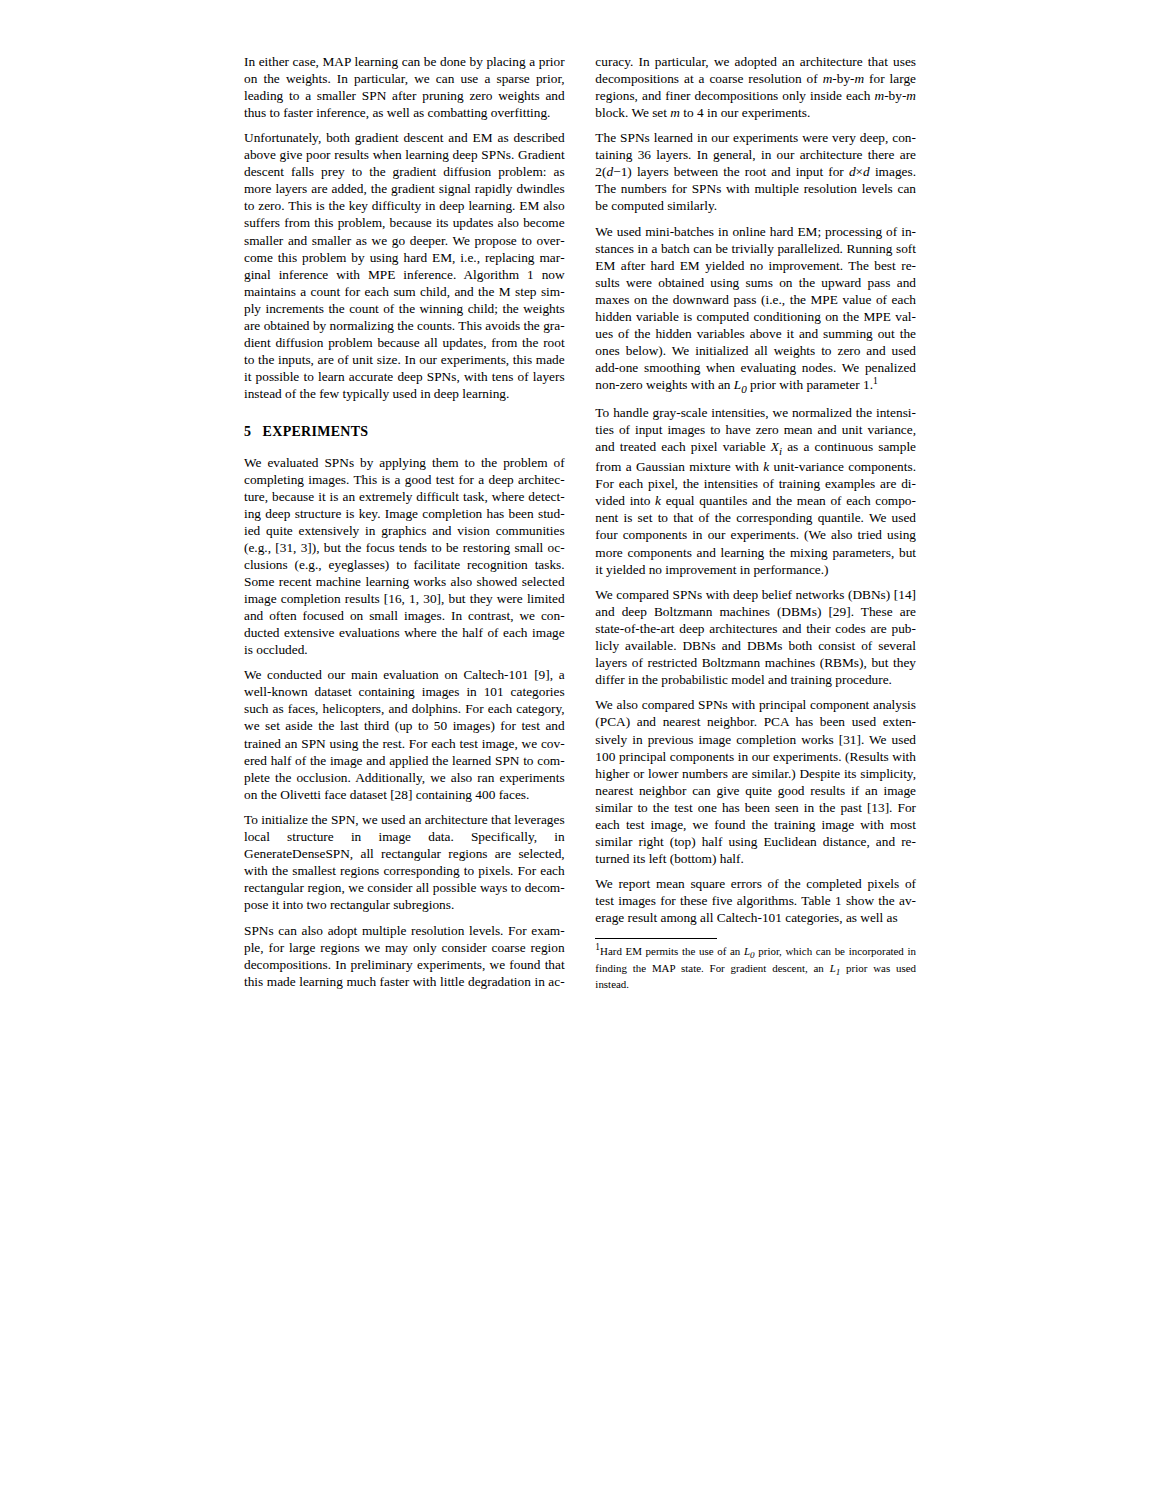In either case, MAP learning can be done by placing a prior on the weights. In particular, we can use a sparse prior, leading to a smaller SPN after pruning zero weights and thus to faster inference, as well as combatting overfitting.
Unfortunately, both gradient descent and EM as described above give poor results when learning deep SPNs. Gradient descent falls prey to the gradient diffusion problem: as more layers are added, the gradient signal rapidly dwindles to zero. This is the key difficulty in deep learning. EM also suffers from this problem, because its updates also become smaller and smaller as we go deeper. We propose to overcome this problem by using hard EM, i.e., replacing marginal inference with MPE inference. Algorithm 1 now maintains a count for each sum child, and the M step simply increments the count of the winning child; the weights are obtained by normalizing the counts. This avoids the gradient diffusion problem because all updates, from the root to the inputs, are of unit size. In our experiments, this made it possible to learn accurate deep SPNs, with tens of layers instead of the few typically used in deep learning.
5 EXPERIMENTS
We evaluated SPNs by applying them to the problem of completing images. This is a good test for a deep architecture, because it is an extremely difficult task, where detecting deep structure is key. Image completion has been studied quite extensively in graphics and vision communities (e.g., [31, 3]), but the focus tends to be restoring small occlusions (e.g., eyeglasses) to facilitate recognition tasks. Some recent machine learning works also showed selected image completion results [16, 1, 30], but they were limited and often focused on small images. In contrast, we conducted extensive evaluations where the half of each image is occluded.
We conducted our main evaluation on Caltech-101 [9], a well-known dataset containing images in 101 categories such as faces, helicopters, and dolphins. For each category, we set aside the last third (up to 50 images) for test and trained an SPN using the rest. For each test image, we covered half of the image and applied the learned SPN to complete the occlusion. Additionally, we also ran experiments on the Olivetti face dataset [28] containing 400 faces.
To initialize the SPN, we used an architecture that leverages local structure in image data. Specifically, in GenerateDenseSPN, all rectangular regions are selected, with the smallest regions corresponding to pixels. For each rectangular region, we consider all possible ways to decompose it into two rectangular subregions.
SPNs can also adopt multiple resolution levels. For example, for large regions we may only consider coarse region decompositions. In preliminary experiments, we found that this made learning much faster with little degradation in accuracy. In particular, we adopted an architecture that uses decompositions at a coarse resolution of m-by-m for large regions, and finer decompositions only inside each m-by-m block. We set m to 4 in our experiments.
The SPNs learned in our experiments were very deep, containing 36 layers. In general, in our architecture there are 2(d−1) layers between the root and input for d×d images. The numbers for SPNs with multiple resolution levels can be computed similarly.
We used mini-batches in online hard EM; processing of instances in a batch can be trivially parallelized. Running soft EM after hard EM yielded no improvement. The best results were obtained using sums on the upward pass and maxes on the downward pass (i.e., the MPE value of each hidden variable is computed conditioning on the MPE values of the hidden variables above it and summing out the ones below). We initialized all weights to zero and used add-one smoothing when evaluating nodes. We penalized non-zero weights with an L0 prior with parameter 1.1
To handle gray-scale intensities, we normalized the intensities of input images to have zero mean and unit variance, and treated each pixel variable Xi as a continuous sample from a Gaussian mixture with k unit-variance components. For each pixel, the intensities of training examples are divided into k equal quantiles and the mean of each component is set to that of the corresponding quantile. We used four components in our experiments. (We also tried using more components and learning the mixing parameters, but it yielded no improvement in performance.)
We compared SPNs with deep belief networks (DBNs) [14] and deep Boltzmann machines (DBMs) [29]. These are state-of-the-art deep architectures and their codes are publicly available. DBNs and DBMs both consist of several layers of restricted Boltzmann machines (RBMs), but they differ in the probabilistic model and training procedure.
We also compared SPNs with principal component analysis (PCA) and nearest neighbor. PCA has been used extensively in previous image completion works [31]. We used 100 principal components in our experiments. (Results with higher or lower numbers are similar.) Despite its simplicity, nearest neighbor can give quite good results if an image similar to the test one has been seen in the past [13]. For each test image, we found the training image with most similar right (top) half using Euclidean distance, and returned its left (bottom) half.
We report mean square errors of the completed pixels of test images for these five algorithms. Table 1 show the average result among all Caltech-101 categories, as well as
1Hard EM permits the use of an L0 prior, which can be incorporated in finding the MAP state. For gradient descent, an L1 prior was used instead.